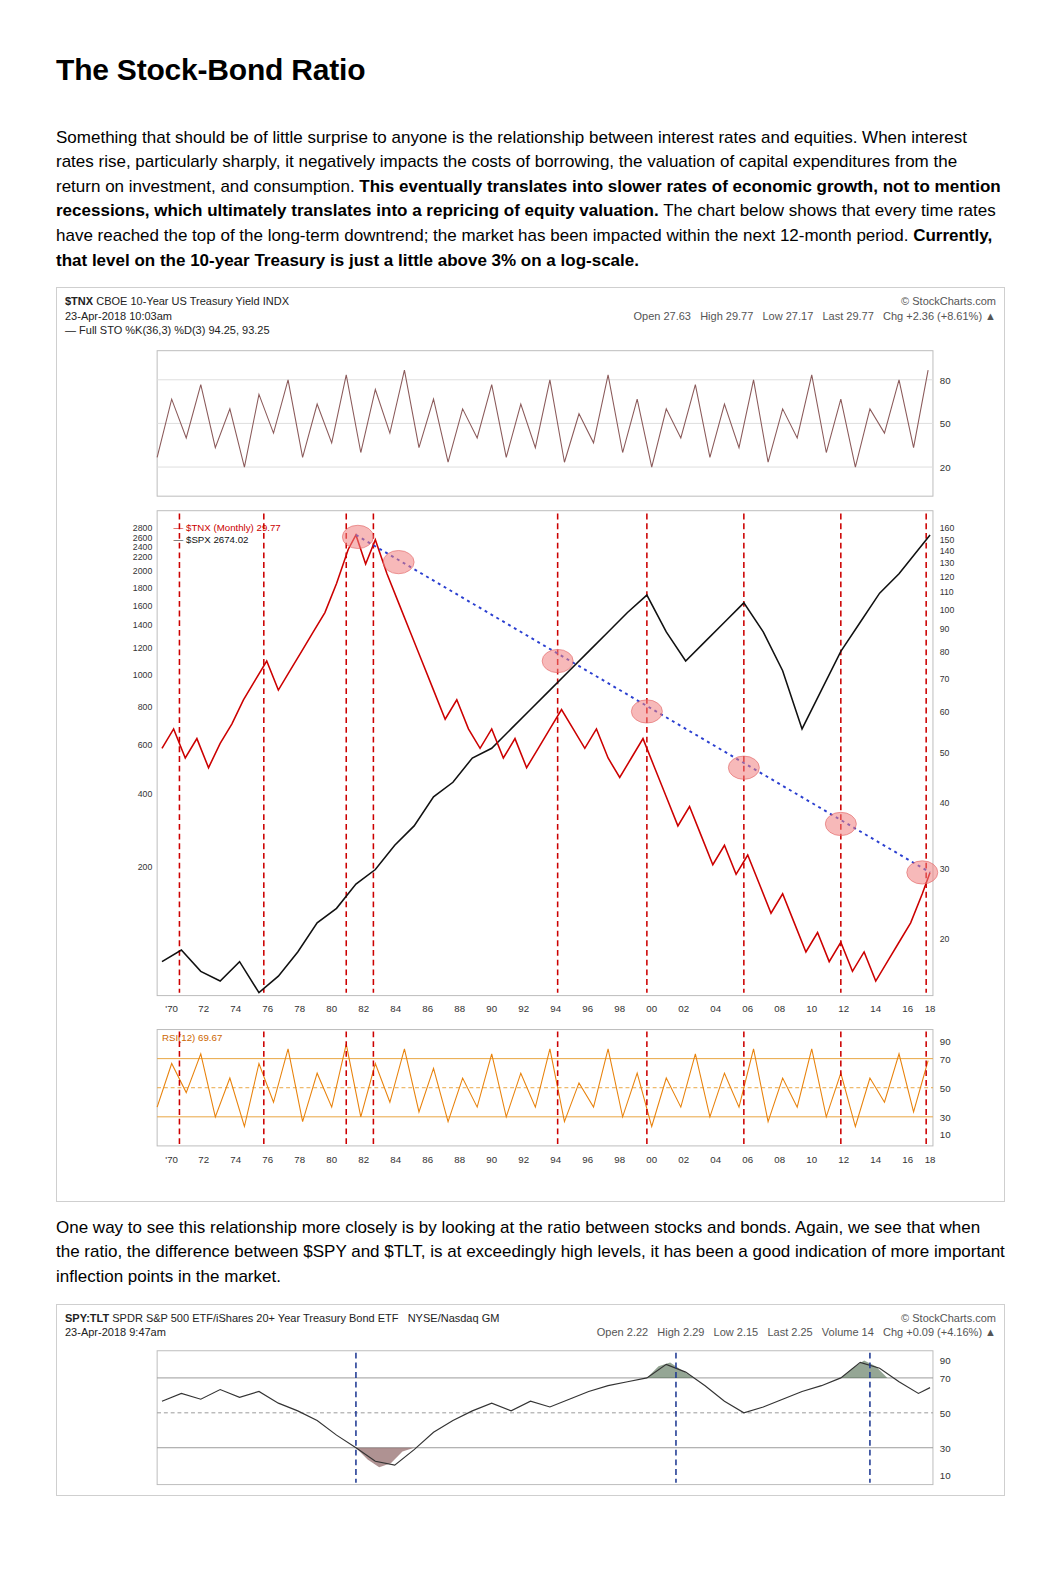The Stock-Bond Ratio
Something that should be of little surprise to anyone is the relationship between interest rates and equities. When interest rates rise, particularly sharply, it negatively impacts the costs of borrowing, the valuation of capital expenditures from the return on investment, and consumption. This eventually translates into slower rates of economic growth, not to mention recessions, which ultimately translates into a repricing of equity valuation. The chart below shows that every time rates have reached the top of the long-term downtrend; the market has been impacted within the next 12-month period. Currently, that level on the 10-year Treasury is just a little above 3% on a log-scale.
$TNX CBOE 10-Year US Treasury Yield INDX
23-Apr-2018 10:03am
— Full STO %K(36,3) %D(3) 94.25, 93.25
© StockCharts.com
Open 27.63 High 29.77 Low 27.17 Last 29.77 Chg +2.36 (+8.61%) ▲
80 50 20 2800 2600 2400 2200 2000 1800 1600 1400 1200 1000 800 600 400 200 160 150 140 130 120 110 100 90 80 70 60 50 40 30 20 — $TNX (Monthly) 29.77 — $SPX 2674.02 '70 72 74 76 78 80 82 84 86 88 90 92 94 96 98 00 02 04 06 08 10 12 14 16 18 RSI(12) 69.67 70 50 30 90 10 '70 72 74 76 78 80 82 84 86 88 90 92 94 96 98 00 02 04 06 08 10 12 14 16 18
One way to see this relationship more closely is by looking at the ratio between stocks and bonds. Again, we see that when the ratio, the difference between $SPY and $TLT, is at exceedingly high levels, it has been a good indication of more important inflection points in the market.
SPY:TLT SPDR S&P 500 ETF/iShares 20+ Year Treasury Bond ETF NYSE/Nasdaq GM
23-Apr-2018 9:47am
© StockCharts.com
Open 2.22 High 2.29 Low 2.15 Last 2.25 Volume 14 Chg +0.09 (+4.16%) ▲
90 70 50 30 10